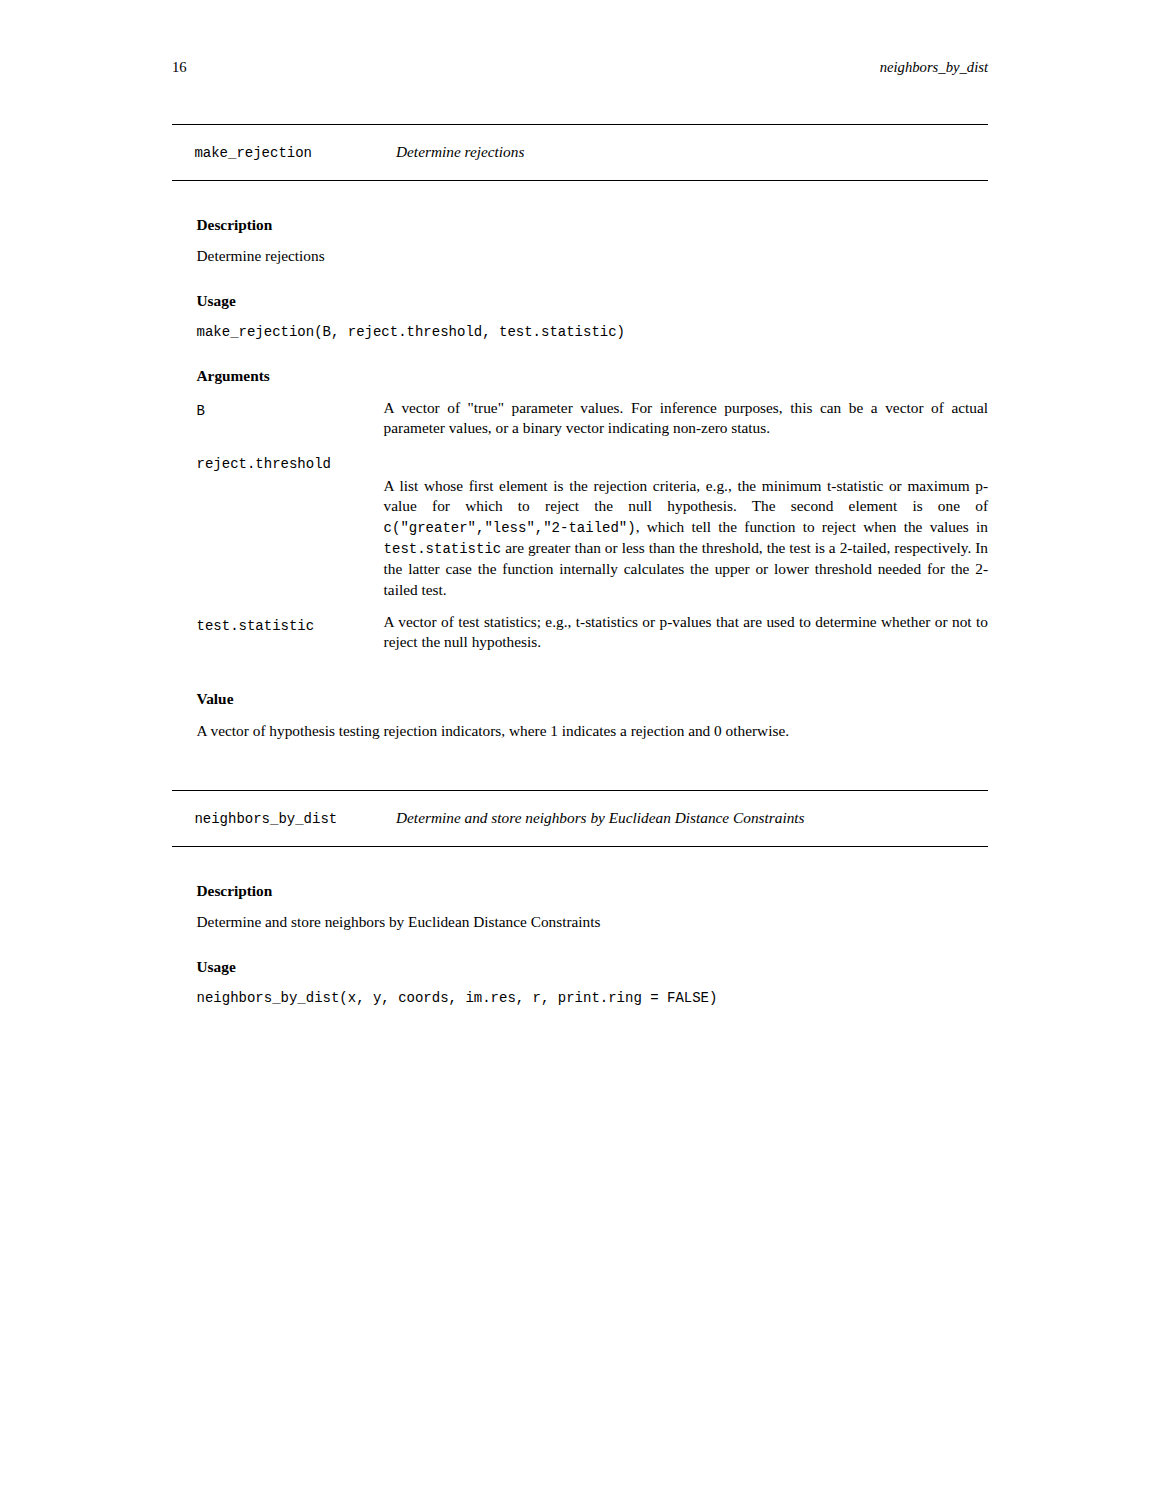16 neighbors_by_dist
make_rejection Determine rejections
Description
Determine rejections
Usage
make_rejection(B, reject.threshold, test.statistic)
Arguments
B
A vector of "true" parameter values. For inference purposes, this can be a vector of actual parameter values, or a binary vector indicating non-zero status.
reject.threshold
A list whose first element is the rejection criteria, e.g., the minimum t-statistic or maximum p-value for which to reject the null hypothesis. The second element is one of c("greater","less","2-tailed"), which tell the function to reject when the values in test.statistic are greater than or less than the threshold, the test is a 2-tailed, respectively. In the latter case the function internally calculates the upper or lower threshold needed for the 2-tailed test.
test.statistic
A vector of test statistics; e.g., t-statistics or p-values that are used to determine whether or not to reject the null hypothesis.
Value
A vector of hypothesis testing rejection indicators, where 1 indicates a rejection and 0 otherwise.
neighbors_by_dist Determine and store neighbors by Euclidean Distance Constraints
Description
Determine and store neighbors by Euclidean Distance Constraints
Usage
neighbors_by_dist(x, y, coords, im.res, r, print.ring = FALSE)